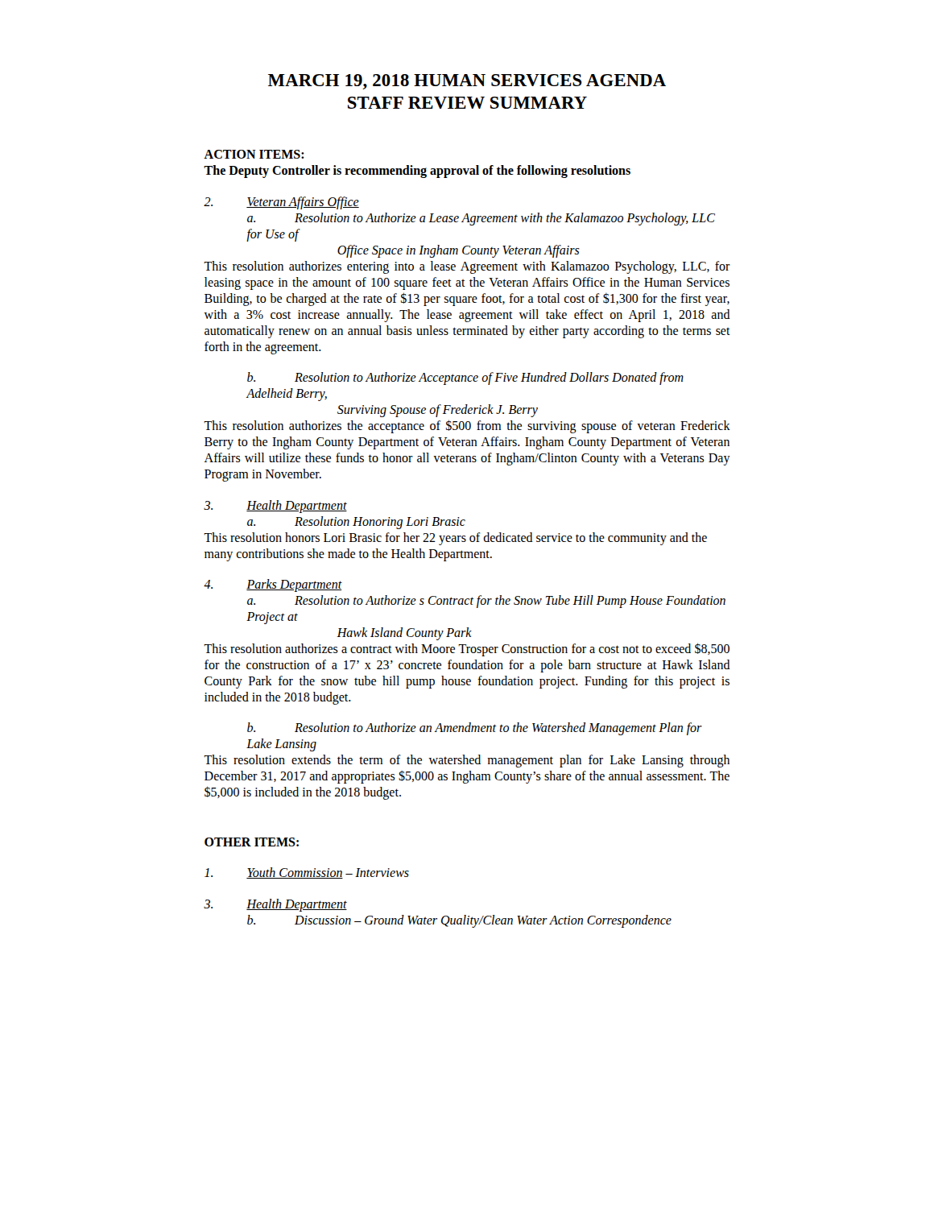MARCH 19, 2018 HUMAN SERVICES AGENDASTAFF REVIEW SUMMARY
ACTION ITEMS:
The Deputy Controller is recommending approval of the following resolutions
2. Veteran Affairs Office
a. Resolution to Authorize a Lease Agreement with the Kalamazoo Psychology, LLC for Use of Office Space in Ingham County Veteran Affairs
This resolution authorizes entering into a lease Agreement with Kalamazoo Psychology, LLC, for leasing space in the amount of 100 square feet at the Veteran Affairs Office in the Human Services Building, to be charged at the rate of $13 per square foot, for a total cost of $1,300 for the first year, with a 3% cost increase annually. The lease agreement will take effect on April 1, 2018 and automatically renew on an annual basis unless terminated by either party according to the terms set forth in the agreement.
b. Resolution to Authorize Acceptance of Five Hundred Dollars Donated from Adelheid Berry, Surviving Spouse of Frederick J. Berry
This resolution authorizes the acceptance of $500 from the surviving spouse of veteran Frederick Berry to the Ingham County Department of Veteran Affairs. Ingham County Department of Veteran Affairs will utilize these funds to honor all veterans of Ingham/Clinton County with a Veterans Day Program in November.
3. Health Department
a. Resolution Honoring Lori Brasic
This resolution honors Lori Brasic for her 22 years of dedicated service to the community and the many contributions she made to the Health Department.
4. Parks Department
a. Resolution to Authorize s Contract for the Snow Tube Hill Pump House Foundation Project at Hawk Island County Park
This resolution authorizes a contract with Moore Trosper Construction for a cost not to exceed $8,500 for the construction of a 17’ x 23’ concrete foundation for a pole barn structure at Hawk Island County Park for the snow tube hill pump house foundation project. Funding for this project is included in the 2018 budget.
b. Resolution to Authorize an Amendment to the Watershed Management Plan for Lake Lansing
This resolution extends the term of the watershed management plan for Lake Lansing through December 31, 2017 and appropriates $5,000 as Ingham County’s share of the annual assessment. The $5,000 is included in the 2018 budget.
OTHER ITEMS:
1. Youth Commission – Interviews
3. Health Department
b. Discussion – Ground Water Quality/Clean Water Action Correspondence